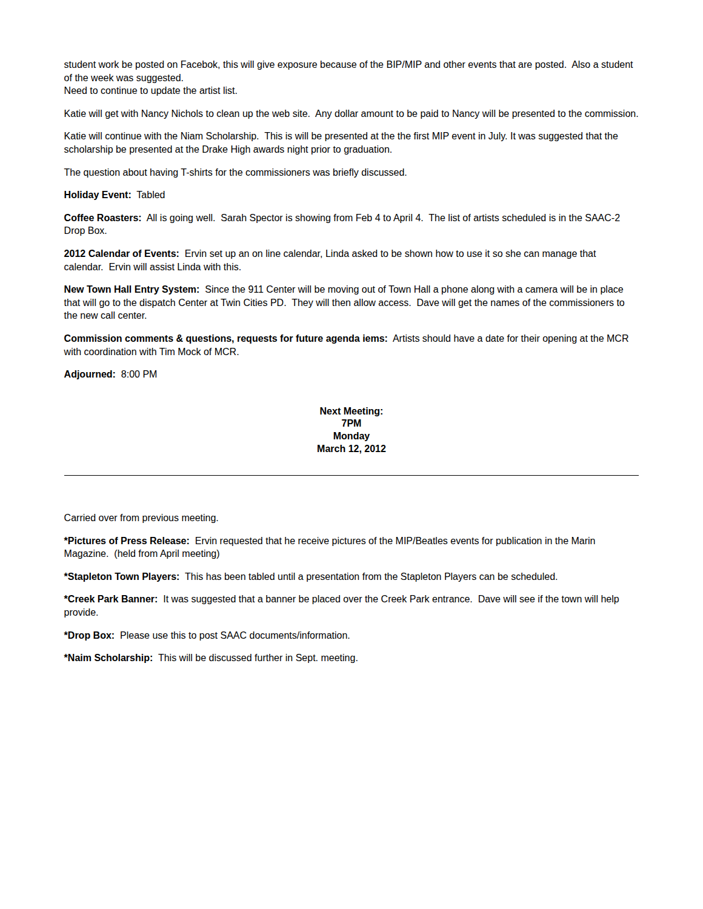student work be posted on Facebok, this will give exposure because of the BIP/MIP and other events that are posted. Also a student of the week was suggested.
Need to continue to update the artist list.
Katie will get with Nancy Nichols to clean up the web site. Any dollar amount to be paid to Nancy will be presented to the commission.
Katie will continue with the Niam Scholarship. This is will be presented at the the first MIP event in July. It was suggested that the scholarship be presented at the Drake High awards night prior to graduation.
The question about having T-shirts for the commissioners was briefly discussed.
Holiday Event: Tabled
Coffee Roasters: All is going well. Sarah Spector is showing from Feb 4 to April 4. The list of artists scheduled is in the SAAC-2 Drop Box.
2012 Calendar of Events: Ervin set up an on line calendar, Linda asked to be shown how to use it so she can manage that calendar. Ervin will assist Linda with this.
New Town Hall Entry System: Since the 911 Center will be moving out of Town Hall a phone along with a camera will be in place that will go to the dispatch Center at Twin Cities PD. They will then allow access. Dave will get the names of the commissioners to the new call center.
Commission comments & questions, requests for future agenda iems: Artists should have a date for their opening at the MCR with coordination with Tim Mock of MCR.
Adjourned: 8:00 PM
Next Meeting:
7PM
Monday
March 12, 2012
Carried over from previous meeting.
*Pictures of Press Release: Ervin requested that he receive pictures of the MIP/Beatles events for publication in the Marin Magazine. (held from April meeting)
*Stapleton Town Players: This has been tabled until a presentation from the Stapleton Players can be scheduled.
*Creek Park Banner: It was suggested that a banner be placed over the Creek Park entrance. Dave will see if the town will help provide.
*Drop Box: Please use this to post SAAC documents/information.
*Naim Scholarship: This will be discussed further in Sept. meeting.